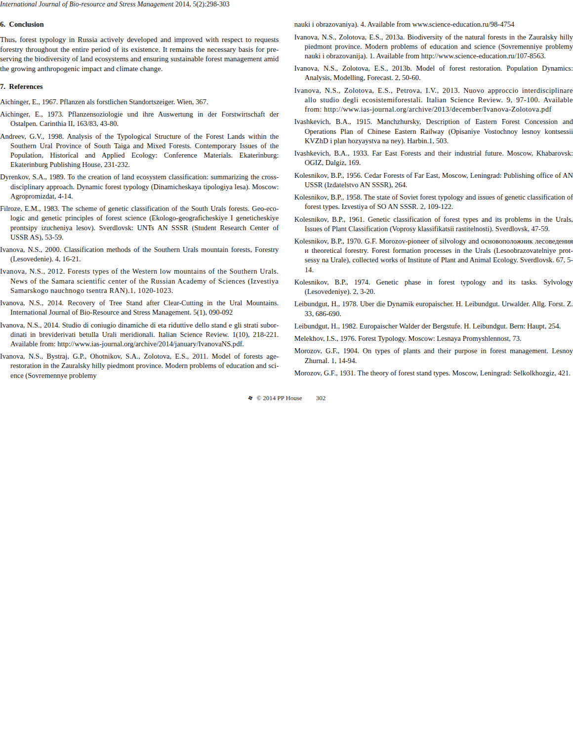International Journal of Bio-resource and Stress Management 2014, 5(2):298-303
6. Conclusion
Thus, forest typology in Russia actively developed and improved with respect to requests forestry throughout the entire period of its existence. It remains the necessary basis for preserving the biodiversity of land ecosystems and ensuring sustainable forest management amid the growing anthropogenic impact and climate change.
7. References
Aichinger, E., 1967. Pflanzen als forstlichen Standortszeiger. Wien, 367.
Aichinger, E., 1973. Pflanzensoziologie und ihre Auswertung in der Forstwirtschaft der Ostalpen. Carinthia II, 163/83, 43-80.
Andreev, G.V., 1998. Analysis of the Typological Structure of the Forest Lands within the Southern Ural Province of South Taiga and Mixed Forests. Contemporary Issues of the Population, Historical and Applied Ecology: Conference Materials. Ekaterinburg: Ekaterinburg Publishing House, 231-232.
Dyrenkov, S.A., 1989. To the creation of land ecosystem classification: summarizing the cross-disciplinary approach. Dynamic forest typology (Dinamicheskaya tipologiya lesa). Moscow: Agropromizdat, 4-14.
Filroze, E.M., 1983. The scheme of genetic classification of the South Urals forests. Geo-ecologic and genetic principles of forest science (Ekologo-geograficheskiye I geneticheskiye prontsipy izucheniya lesov). Sverdlovsk: UNTs AN SSSR (Student Research Center of USSR AS), 53-59.
Ivanova, N.S., 2000. Classification methods of the Southern Urals mountain forests, Forestry (Lesovedenie). 4, 16-21.
Ivanova, N.S., 2012. Forests types of the Western low mountains of the Southern Urals. News of the Samara scientific center of the Russian Academy of Sciences (Izvestiya Samarskogo nauchnogo tsentra RAN).1, 1020-1023.
Ivanova, N.S., 2014. Recovery of Tree Stand after Clear-Cutting in the Ural Mountains. International Journal of Bio-Resource and Stress Management. 5(1), 090-092
Ivanova, N.S., 2014. Studio di coniugio dinamiche di eta riduttive dello stand e gli strati subordinati in breviderivati betulla Urali meridionali. Italian Science Review. 1(10), 218-221. Available from: http://www.ias-journal.org/archive/2014/january/IvanovaNS.pdf.
Ivanova, N.S., Bystraj, G.P., Ohotnikov, S.A., Zolotova, E.S., 2011. Model of forests age-restoration in the Zauralsky hilly piedmont province. Modern problems of education and science (Sovremennye problemy
nauki i obrazovaniya). 4. Available from www.science-education.ru/98-4754
Ivanova, N.S., Zolotova, E.S., 2013a. Biodiversity of the natural forests in the Zauralsky hilly piedmont province. Modern problems of education and science (Sovremenniye problemy nauki i obrazovanija). 1. Available from http://www.science-education.ru/107-8563.
Ivanova, N.S., Zolotova, E.S., 2013b. Model of forest restoration. Population Dynamics: Analysis, Modelling, Forecast. 2, 50-60.
Ivanova, N.S., Zolotova, E.S., Petrova, I.V., 2013. Nuovo approccio interdisciplinare allo studio degli ecosistemiforestali. Italian Science Review. 9, 97-100. Available from: http://www.ias-journal.org/archive/2013/december/Ivanova-Zolotova.pdf
Ivashkevich, B.A., 1915. Manchzhursky, Description of Eastern Forest Concession and Operations Plan of Chinese Eastern Railway (Opisaniye Vostochnoy lesnoy kontsessii KVZhD i plan hozyaystva na ney). Harbin.1, 503.
Ivashkevich, B.A., 1933. Far East Forests and their industrial future. Moscow, Khabarovsk: OGIZ, Dalgiz, 169.
Kolesnikov, B.P., 1956. Cedar Forests of Far East, Moscow, Leningrad: Publishing office of AN USSR (Izdatelstvo AN SSSR), 264.
Kolesnikov, B.P., 1958. The state of Soviet forest typology and issues of genetic classification of forest types. Izvestiya of SO AN SSSR. 2, 109-122.
Kolesnikov, B.P., 1961. Genetic classification of forest types and its problems in the Urals, Issues of Plant Classification (Voprosy klassifikatsii rastitelnosti). Sverdlovsk, 47-59.
Kolesnikov, B.P., 1970. G.F. Morozov-pioneer of silvology and основоположник лесоведения и theoretical forestry. Forest formation processes in the Urals (Lesoobrazovatelniye protsessy na Urale), collected works of Institute of Plant and Animal Ecology. Sverdlovsk. 67, 5-14.
Kolesnikov, B.P., 1974. Genetic phase in forest typology and its tasks. Sylvology (Lesovedeniye). 2, 3-20.
Leibundgut, H., 1978. Uber die Dynamik europaischer. H. Leibundgut. Urwalder. Allg. Forst. Z. 33, 686-690.
Leibundgut, H., 1982. Europaischer Walder der Bergstufe. H. Leibundgut. Bern: Haupt, 254.
Melekhov, I.S., 1976. Forest Typology. Moscow: Lesnaya Promyshlennost, 73.
Morozov, G.F., 1904. On types of plants and their purpose in forest management. Lesnoy Zhurnal. 1, 14-94.
Morozov, G.F., 1931. The theory of forest stand types. Moscow, Leningrad: Selkolkhozgiz, 421.
❖© 2014 PP House302